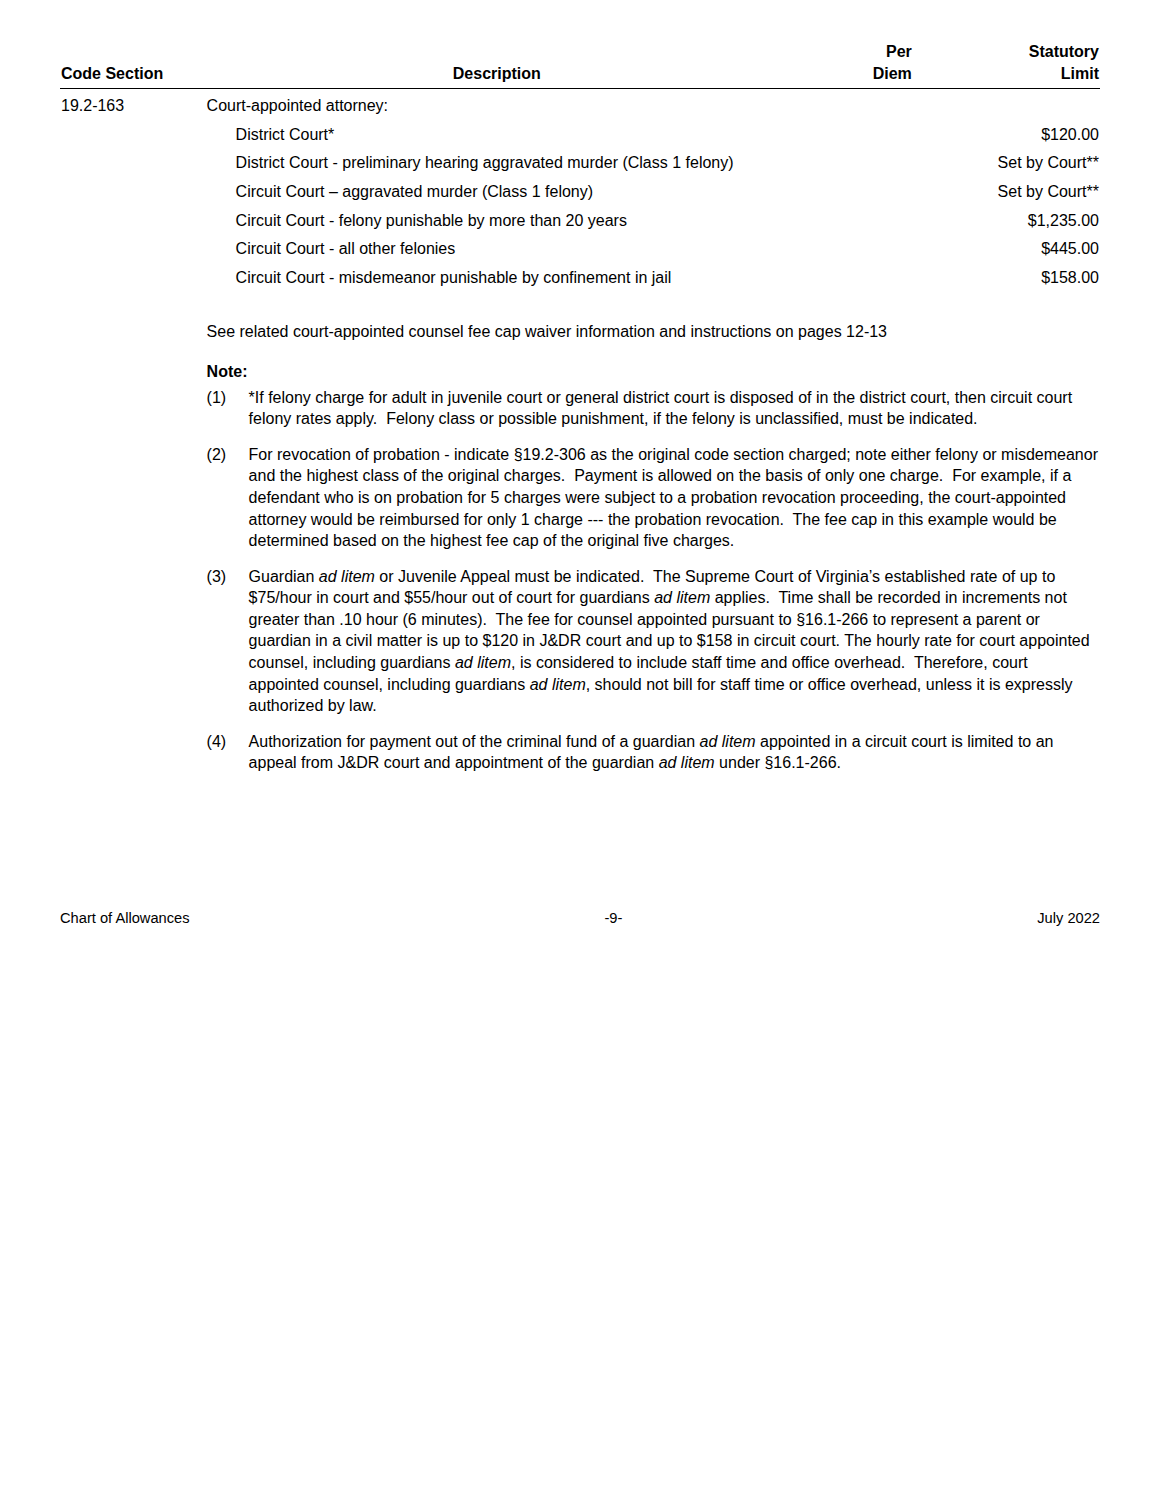| Code Section | Description | Per Diem | Statutory Limit |
| --- | --- | --- | --- |
| 19.2-163 | Court-appointed attorney: | | |
| | District Court* | | $120.00 |
| | District Court - preliminary hearing aggravated murder (Class 1 felony) | | Set by Court** |
| | Circuit Court – aggravated murder (Class 1 felony) | | Set by Court** |
| | Circuit Court - felony punishable by more than 20 years | | $1,235.00 |
| | Circuit Court - all other felonies | | $445.00 |
| | Circuit Court - misdemeanor punishable by confinement in jail | | $158.00 |
| | See related court-appointed counsel fee cap waiver information and instructions on pages 12-13 Note: (1) *If felony charge for adult in juvenile court or general district court is disposed of in the district court, then circuit court felony rates apply. Felony class or possible punishment, if the felony is unclassified, must be indicated. (2) For revocation of probation - indicate §19.2-306 as the original code section charged; note either felony or misdemeanor and the highest class of the original charges. Payment is allowed on the basis of only one charge. For example, if a defendant who is on probation for 5 charges were subject to a probation revocation proceeding, the court-appointed attorney would be reimbursed for only 1 charge --- the probation revocation. The fee cap in this example would be determined based on the highest fee cap of the original five charges. (3) Guardian ad litem or Juvenile Appeal must be indicated. The Supreme Court of Virginia’s established rate of up to $75/hour in court and $55/hour out of court for guardians ad litem applies. Time shall be recorded in increments not greater than .10 hour (6 minutes). The fee for counsel appointed pursuant to §16.1-266 to represent a parent or guardian in a civil matter is up to $120 in J&DR court and up to $158 in circuit court. The hourly rate for court appointed counsel, including guardians ad litem , is considered to include staff time and office overhead. Therefore, court appointed counsel, including guardians ad litem , should not bill for staff time or office overhead, unless it is expressly authorized by law. (4) Authorization for payment out of the criminal fund of a guardian ad litem appointed in a circuit court is limited to an appeal from J&DR court and appointment of the guardian ad litem under §16.1-266. |
Chart of Allowances
-9-
July 2022